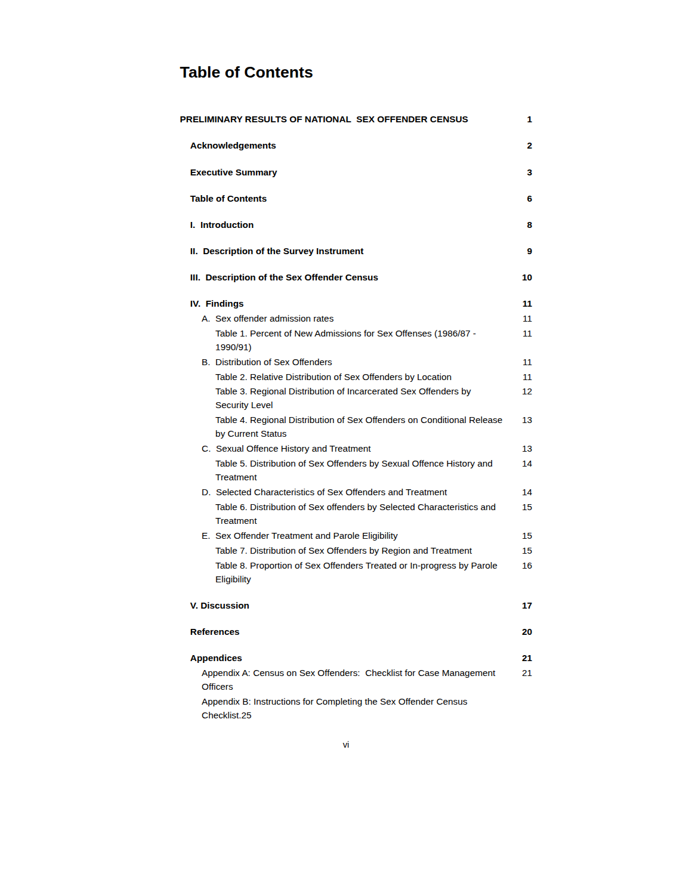Table of Contents
PRELIMINARY RESULTS OF NATIONAL SEX OFFENDER CENSUS 1
Acknowledgements 2
Executive Summary 3
Table of Contents 6
I. Introduction 8
II. Description of the Survey Instrument 9
III. Description of the Sex Offender Census 10
IV. Findings 11
A. Sex offender admission rates 11
Table 1. Percent of New Admissions for Sex Offenses (1986/87 - 1990/91) 11
B. Distribution of Sex Offenders 11
Table 2. Relative Distribution of Sex Offenders by Location 11
Table 3. Regional Distribution of Incarcerated Sex Offenders by Security Level 12
Table 4. Regional Distribution of Sex Offenders on Conditional Release by Current Status 13
C. Sexual Offence History and Treatment 13
Table 5. Distribution of Sex Offenders by Sexual Offence History and Treatment 14
D. Selected Characteristics of Sex Offenders and Treatment 14
Table 6. Distribution of Sex offenders by Selected Characteristics and Treatment 15
E. Sex Offender Treatment and Parole Eligibility 15
Table 7. Distribution of Sex Offenders by Region and Treatment 15
Table 8. Proportion of Sex Offenders Treated or In-progress by Parole Eligibility 16
V. Discussion 17
References 20
Appendices 21
Appendix A: Census on Sex Offenders: Checklist for Case Management Officers 21
Appendix B: Instructions for Completing the Sex Offender Census Checklist.25
vi